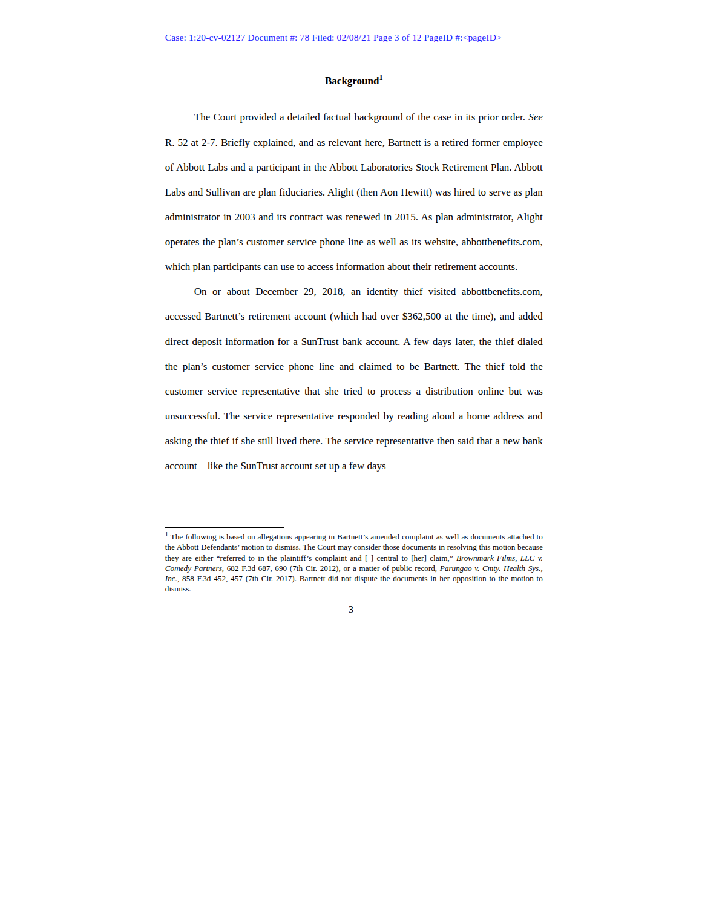Case: 1:20-cv-02127 Document #: 78 Filed: 02/08/21 Page 3 of 12 PageID #:<pageID>
Background1
The Court provided a detailed factual background of the case in its prior order. See R. 52 at 2-7. Briefly explained, and as relevant here, Bartnett is a retired former employee of Abbott Labs and a participant in the Abbott Laboratories Stock Retirement Plan. Abbott Labs and Sullivan are plan fiduciaries. Alight (then Aon Hewitt) was hired to serve as plan administrator in 2003 and its contract was renewed in 2015. As plan administrator, Alight operates the plan’s customer service phone line as well as its website, abbottbenefits.com, which plan participants can use to access information about their retirement accounts.
On or about December 29, 2018, an identity thief visited abbottbenefits.com, accessed Bartnett’s retirement account (which had over $362,500 at the time), and added direct deposit information for a SunTrust bank account. A few days later, the thief dialed the plan’s customer service phone line and claimed to be Bartnett. The thief told the customer service representative that she tried to process a distribution online but was unsuccessful. The service representative responded by reading aloud a home address and asking the thief if she still lived there. The service representative then said that a new bank account—like the SunTrust account set up a few days
1 The following is based on allegations appearing in Bartnett’s amended complaint as well as documents attached to the Abbott Defendants’ motion to dismiss. The Court may consider those documents in resolving this motion because they are either “referred to in the plaintiff’s complaint and [ ] central to [her] claim,” Brownmark Films, LLC v. Comedy Partners, 682 F.3d 687, 690 (7th Cir. 2012), or a matter of public record, Parungao v. Cmty. Health Sys., Inc., 858 F.3d 452, 457 (7th Cir. 2017). Bartnett did not dispute the documents in her opposition to the motion to dismiss.
3